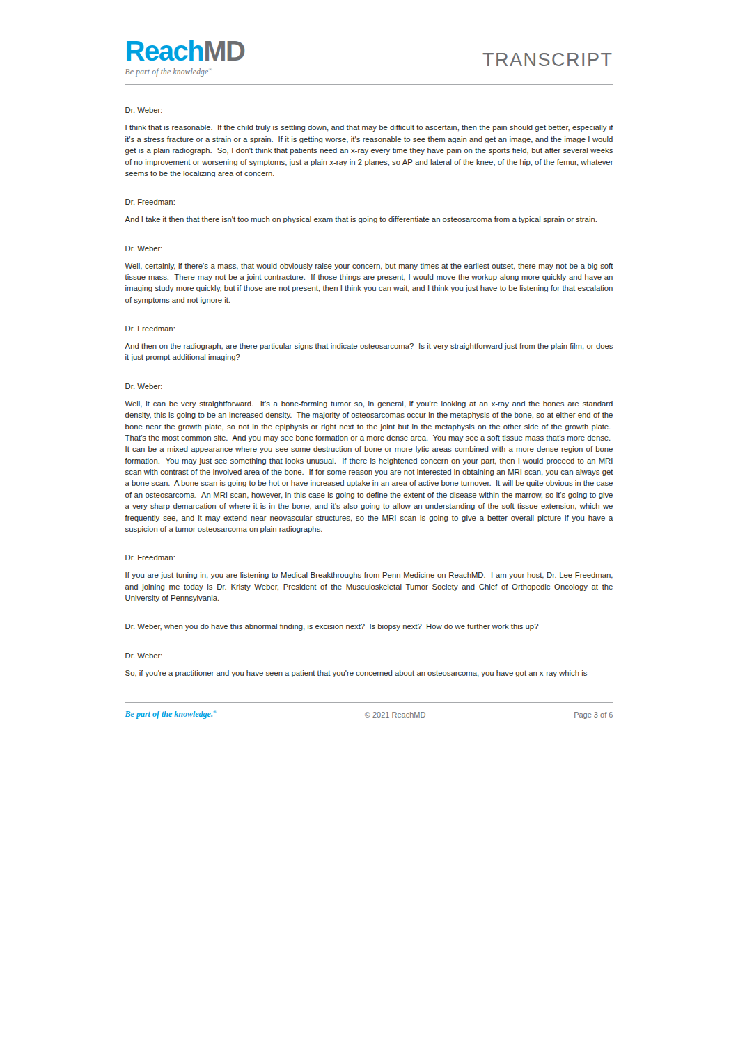Reach MD
Be part of the knowledge®
TRANSCRIPT
Dr. Weber:
I think that is reasonable. If the child truly is settling down, and that may be difficult to ascertain, then the pain should get better, especially if it's a stress fracture or a strain or a sprain. If it is getting worse, it's reasonable to see them again and get an image, and the image I would get is a plain radiograph. So, I don't think that patients need an x-ray every time they have pain on the sports field, but after several weeks of no improvement or worsening of symptoms, just a plain x-ray in 2 planes, so AP and lateral of the knee, of the hip, of the femur, whatever seems to be the localizing area of concern.
Dr. Freedman:
And I take it then that there isn't too much on physical exam that is going to differentiate an osteosarcoma from a typical sprain or strain.
Dr. Weber:
Well, certainly, if there's a mass, that would obviously raise your concern, but many times at the earliest outset, there may not be a big soft tissue mass. There may not be a joint contracture. If those things are present, I would move the workup along more quickly and have an imaging study more quickly, but if those are not present, then I think you can wait, and I think you just have to be listening for that escalation of symptoms and not ignore it.
Dr. Freedman:
And then on the radiograph, are there particular signs that indicate osteosarcoma? Is it very straightforward just from the plain film, or does it just prompt additional imaging?
Dr. Weber:
Well, it can be very straightforward. It's a bone-forming tumor so, in general, if you're looking at an x-ray and the bones are standard density, this is going to be an increased density. The majority of osteosarcomas occur in the metaphysis of the bone, so at either end of the bone near the growth plate, so not in the epiphysis or right next to the joint but in the metaphysis on the other side of the growth plate. That's the most common site. And you may see bone formation or a more dense area. You may see a soft tissue mass that's more dense. It can be a mixed appearance where you see some destruction of bone or more lytic areas combined with a more dense region of bone formation. You may just see something that looks unusual. If there is heightened concern on your part, then I would proceed to an MRI scan with contrast of the involved area of the bone. If for some reason you are not interested in obtaining an MRI scan, you can always get a bone scan. A bone scan is going to be hot or have increased uptake in an area of active bone turnover. It will be quite obvious in the case of an osteosarcoma. An MRI scan, however, in this case is going to define the extent of the disease within the marrow, so it's going to give a very sharp demarcation of where it is in the bone, and it's also going to allow an understanding of the soft tissue extension, which we frequently see, and it may extend near neovascular structures, so the MRI scan is going to give a better overall picture if you have a suspicion of a tumor osteosarcoma on plain radiographs.
Dr. Freedman:
If you are just tuning in, you are listening to Medical Breakthroughs from Penn Medicine on ReachMD. I am your host, Dr. Lee Freedman, and joining me today is Dr. Kristy Weber, President of the Musculoskeletal Tumor Society and Chief of Orthopedic Oncology at the University of Pennsylvania.
Dr. Weber, when you do have this abnormal finding, is excision next? Is biopsy next? How do we further work this up?
Dr. Weber:
So, if you're a practitioner and you have seen a patient that you're concerned about an osteosarcoma, you have got an x-ray which is
Be part of the knowledge.®
© 2021 ReachMD
Page 3 of 6